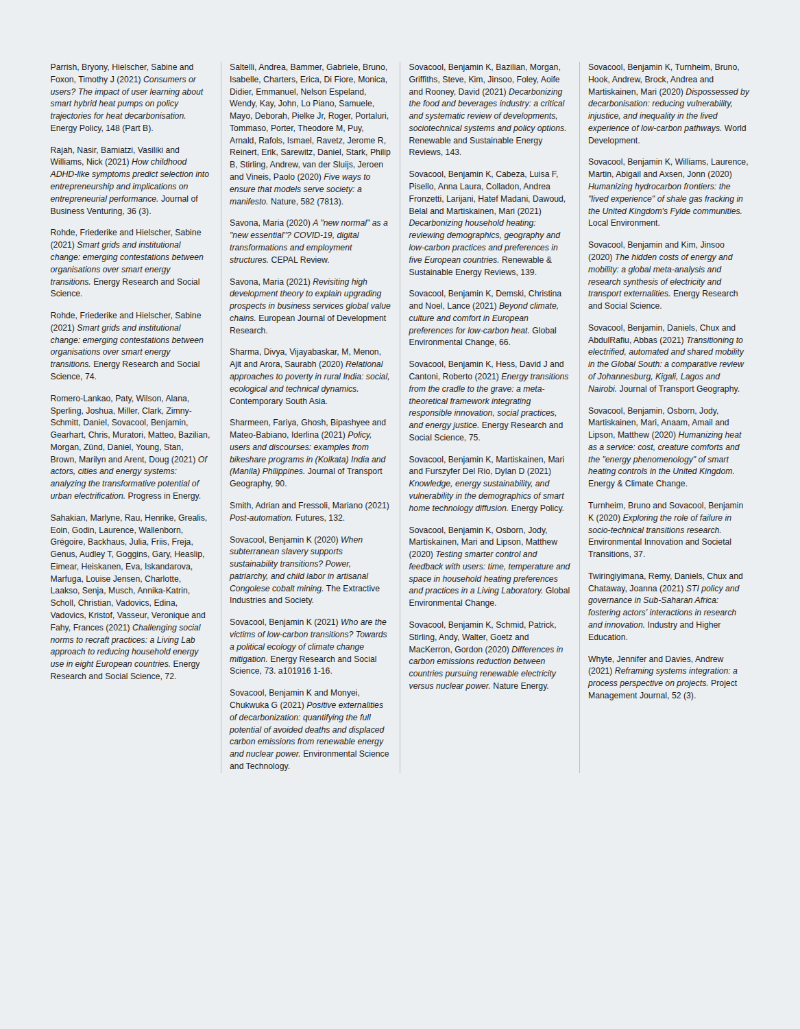Parrish, Bryony, Hielscher, Sabine and Foxon, Timothy J (2021) Consumers or users? The impact of user learning about smart hybrid heat pumps on policy trajectories for heat decarbonisation. Energy Policy, 148 (Part B).
Rajah, Nasir, Bamiatzi, Vasiliki and Williams, Nick (2021) How childhood ADHD-like symptoms predict selection into entrepreneurship and implications on entrepreneurial performance. Journal of Business Venturing, 36 (3).
Rohde, Friederike and Hielscher, Sabine (2021) Smart grids and institutional change: emerging contestations between organisations over smart energy transitions. Energy Research and Social Science.
Rohde, Friederike and Hielscher, Sabine (2021) Smart grids and institutional change: emerging contestations between organisations over smart energy transitions. Energy Research and Social Science, 74.
Romero-Lankao, Paty, Wilson, Alana, Sperling, Joshua, Miller, Clark, Zimny-Schmitt, Daniel, Sovacool, Benjamin, Gearhart, Chris, Muratori, Matteo, Bazilian, Morgan, Zünd, Daniel, Young, Stan, Brown, Marilyn and Arent, Doug (2021) Of actors, cities and energy systems: analyzing the transformative potential of urban electrification. Progress in Energy.
Sahakian, Marlyne, Rau, Henrike, Grealis, Eoin, Godin, Laurence, Wallenborn, Grégoire, Backhaus, Julia, Friis, Freja, Genus, Audley T, Goggins, Gary, Heaslip, Eimear, Heiskanen, Eva, Iskandarova, Marfuga, Louise Jensen, Charlotte, Laakso, Senja, Musch, Annika-Katrin, Scholl, Christian, Vadovics, Edina, Vadovics, Kristof, Vasseur, Veronique and Fahy, Frances (2021) Challenging social norms to recraft practices: a Living Lab approach to reducing household energy use in eight European countries. Energy Research and Social Science, 72.
Saltelli, Andrea, Bammer, Gabriele, Bruno, Isabelle, Charters, Erica, Di Fiore, Monica, Didier, Emmanuel, Nelson Espeland, Wendy, Kay, John, Lo Piano, Samuele, Mayo, Deborah, Pielke Jr, Roger, Portaluri, Tommaso, Porter, Theodore M, Puy, Arnald, Rafols, Ismael, Ravetz, Jerome R, Reinert, Erik, Sarewitz, Daniel, Stark, Philip B, Stirling, Andrew, van der Sluijs, Jeroen and Vineis, Paolo (2020) Five ways to ensure that models serve society: a manifesto. Nature, 582 (7813).
Savona, Maria (2020) A "new normal" as a "new essential"? COVID-19, digital transformations and employment structures. CEPAL Review.
Savona, Maria (2021) Revisiting high development theory to explain upgrading prospects in business services global value chains. European Journal of Development Research.
Sharma, Divya, Vijayabaskar, M, Menon, Ajit and Arora, Saurabh (2020) Relational approaches to poverty in rural India: social, ecological and technical dynamics. Contemporary South Asia.
Sharmeen, Fariya, Ghosh, Bipashyee and Mateo-Babiano, Iderlina (2021) Policy, users and discourses: examples from bikeshare programs in (Kolkata) India and (Manila) Philippines. Journal of Transport Geography, 90.
Smith, Adrian and Fressoli, Mariano (2021) Post-automation. Futures, 132.
Sovacool, Benjamin K (2020) When subterranean slavery supports sustainability transitions? Power, patriarchy, and child labor in artisanal Congolese cobalt mining. The Extractive Industries and Society.
Sovacool, Benjamin K (2021) Who are the victims of low-carbon transitions? Towards a political ecology of climate change mitigation. Energy Research and Social Science, 73. a101916 1-16.
Sovacool, Benjamin K and Monyei, Chukwuka G (2021) Positive externalities of decarbonization: quantifying the full potential of avoided deaths and displaced carbon emissions from renewable energy and nuclear power. Environmental Science and Technology.
Sovacool, Benjamin K, Bazilian, Morgan, Griffiths, Steve, Kim, Jinsoo, Foley, Aoife and Rooney, David (2021) Decarbonizing the food and beverages industry: a critical and systematic review of developments, sociotechnical systems and policy options. Renewable and Sustainable Energy Reviews, 143.
Sovacool, Benjamin K, Cabeza, Luisa F, Pisello, Anna Laura, Colladon, Andrea Fronzetti, Larijani, Hatef Madani, Dawoud, Belal and Martiskainen, Mari (2021) Decarbonizing household heating: reviewing demographics, geography and low-carbon practices and preferences in five European countries. Renewable & Sustainable Energy Reviews, 139.
Sovacool, Benjamin K, Demski, Christina and Noel, Lance (2021) Beyond climate, culture and comfort in European preferences for low-carbon heat. Global Environmental Change, 66.
Sovacool, Benjamin K, Hess, David J and Cantoni, Roberto (2021) Energy transitions from the cradle to the grave: a meta-theoretical framework integrating responsible innovation, social practices, and energy justice. Energy Research and Social Science, 75.
Sovacool, Benjamin K, Martiskainen, Mari and Furszyfer Del Rio, Dylan D (2021) Knowledge, energy sustainability, and vulnerability in the demographics of smart home technology diffusion. Energy Policy.
Sovacool, Benjamin K, Osborn, Jody, Martiskainen, Mari and Lipson, Matthew (2020) Testing smarter control and feedback with users: time, temperature and space in household heating preferences and practices in a Living Laboratory. Global Environmental Change.
Sovacool, Benjamin K, Schmid, Patrick, Stirling, Andy, Walter, Goetz and MacKerron, Gordon (2020) Differences in carbon emissions reduction between countries pursuing renewable electricity versus nuclear power. Nature Energy.
Sovacool, Benjamin K, Turnheim, Bruno, Hook, Andrew, Brock, Andrea and Martiskainen, Mari (2020) Dispossessed by decarbonisation: reducing vulnerability, injustice, and inequality in the lived experience of low-carbon pathways. World Development.
Sovacool, Benjamin K, Williams, Laurence, Martin, Abigail and Axsen, Jonn (2020) Humanizing hydrocarbon frontiers: the "lived experience" of shale gas fracking in the United Kingdom's Fylde communities. Local Environment.
Sovacool, Benjamin and Kim, Jinsoo (2020) The hidden costs of energy and mobility: a global meta-analysis and research synthesis of electricity and transport externalities. Energy Research and Social Science.
Sovacool, Benjamin, Daniels, Chux and AbdulRafiu, Abbas (2021) Transitioning to electrified, automated and shared mobility in the Global South: a comparative review of Johannesburg, Kigali, Lagos and Nairobi. Journal of Transport Geography.
Sovacool, Benjamin, Osborn, Jody, Martiskainen, Mari, Anaam, Amail and Lipson, Matthew (2020) Humanizing heat as a service: cost, creature comforts and the "energy phenomenology" of smart heating controls in the United Kingdom. Energy & Climate Change.
Turnheim, Bruno and Sovacool, Benjamin K (2020) Exploring the role of failure in socio-technical transitions research. Environmental Innovation and Societal Transitions, 37.
Twiringiyimana, Remy, Daniels, Chux and Chataway, Joanna (2021) STI policy and governance in Sub-Saharan Africa: fostering actors' interactions in research and innovation. Industry and Higher Education.
Whyte, Jennifer and Davies, Andrew (2021) Reframing systems integration: a process perspective on projects. Project Management Journal, 52 (3).